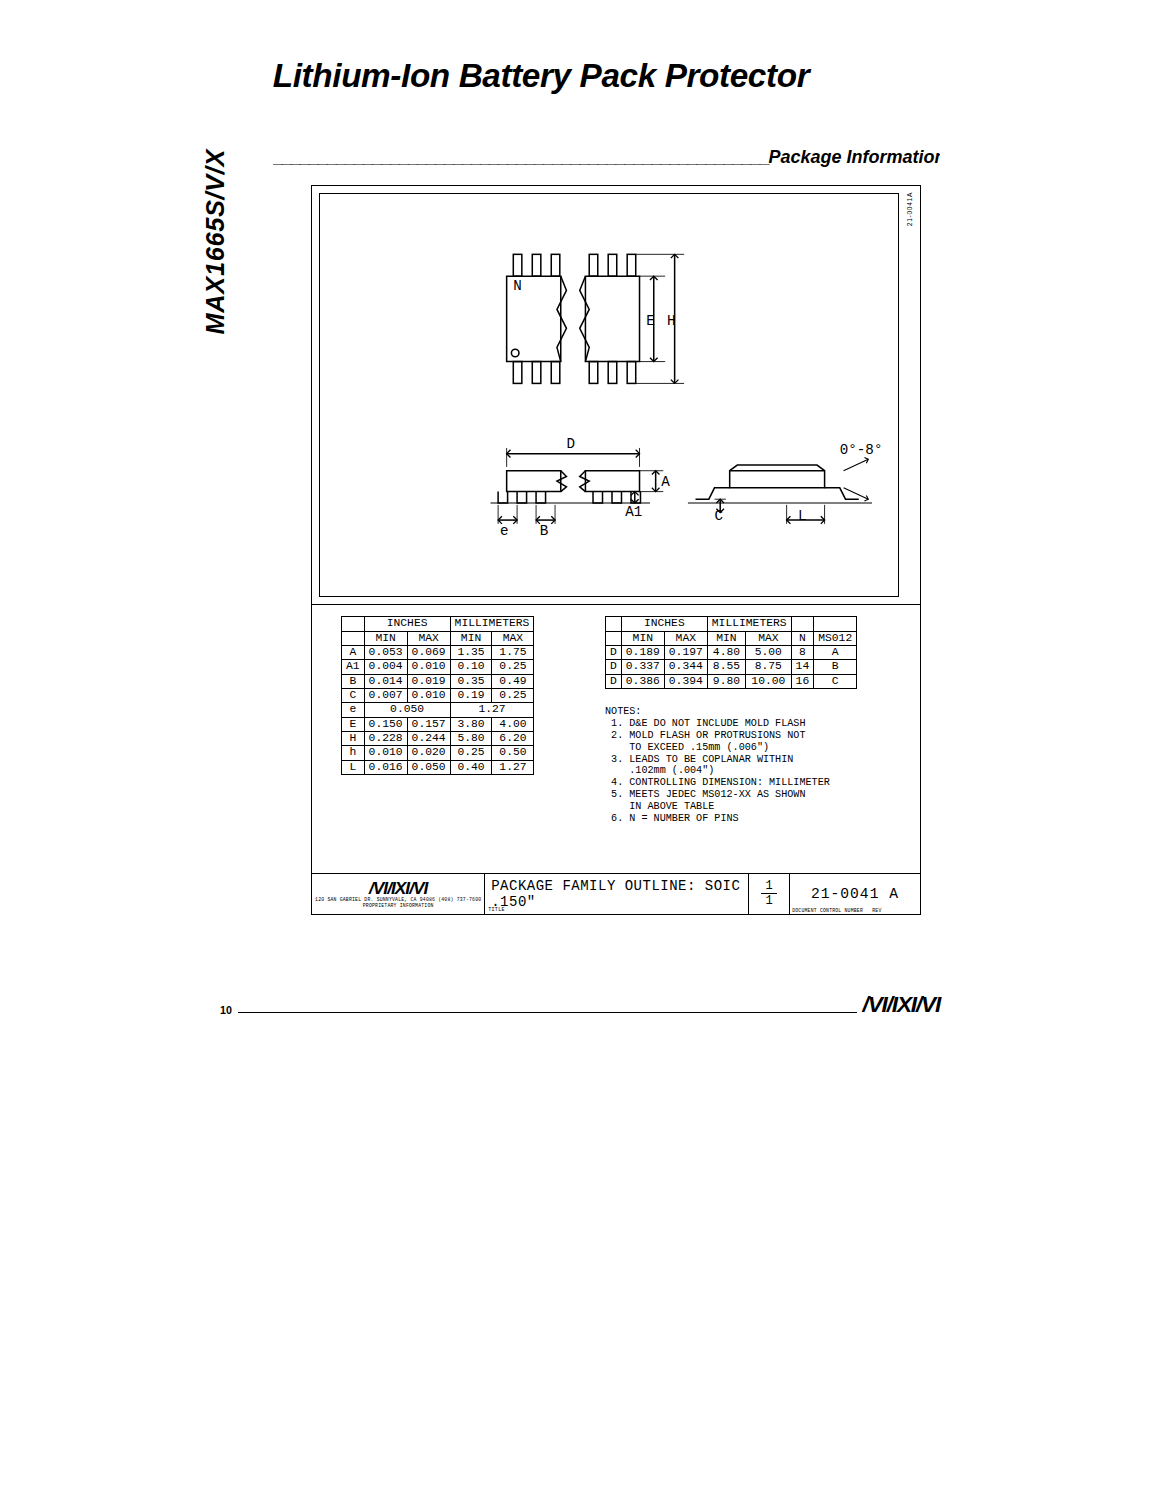Lithium-Ion Battery Pack Protector
MAX1665S/V/X
_______________________________________________________Package Information
21-0041A
N E H D A A1 e B C L 0°-8°
| | INCHES | MILLIMETERS |
| --- | --- | --- |
| | MIN | MAX | MIN | MAX |
| A | 0.053 | 0.069 | 1.35 | 1.75 |
| A1 | 0.004 | 0.010 | 0.10 | 0.25 |
| B | 0.014 | 0.019 | 0.35 | 0.49 |
| C | 0.007 | 0.010 | 0.19 | 0.25 |
| e | 0.050 | 1.27 |
| E | 0.150 | 0.157 | 3.80 | 4.00 |
| H | 0.228 | 0.244 | 5.80 | 6.20 |
| h | 0.010 | 0.020 | 0.25 | 0.50 |
| L | 0.016 | 0.050 | 0.40 | 1.27 |
| | INCHES | MILLIMETERS | | |
| --- | --- | --- | --- | --- |
| | MIN | MAX | MIN | MAX | N | MS012 |
| D | 0.189 | 0.197 | 4.80 | 5.00 | 8 | A |
| D | 0.337 | 0.344 | 8.55 | 8.75 | 14 | B |
| D | 0.386 | 0.394 | 9.80 | 10.00 | 16 | C |
NOTES: 1. D&E DO NOT INCLUDE MOLD FLASH 2. MOLD FLASH OR PROTRUSIONS NOT TO EXCEED .15mm (.006") 3. LEADS TO BE COPLANAR WITHIN .102mm (.004") 4. CONTROLLING DIMENSION: MILLIMETER 5. MEETS JEDEC MS012-XX AS SHOWN IN ABOVE TABLE 6. N = NUMBER OF PINS
/VI/IXI/VI
120 SAN GABRIEL DR. SUNNYVALE, CA 94086 (408) 737-7600
PROPRIETARY INFORMATION
PACKAGE FAMILY OUTLINE: SOIC .150" TITLE
1 1
21-0041 A DOCUMENT CONTROL NUMBER REV
10
/VI/IXI/VI